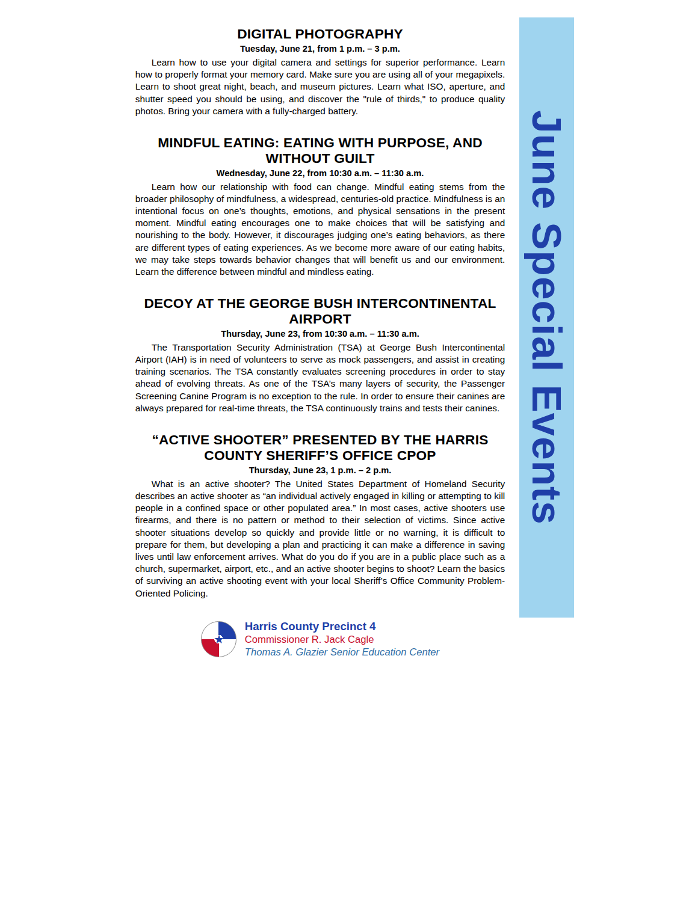June Special Events
DIGITAL PHOTOGRAPHY
Tuesday, June 21, from 1 p.m. – 3 p.m.
Learn how to use your digital camera and settings for superior performance. Learn how to properly format your memory card. Make sure you are using all of your megapixels. Learn to shoot great night, beach, and museum pictures. Learn what ISO, aperture, and shutter speed you should be using, and discover the "rule of thirds," to produce quality photos. Bring your camera with a fully-charged battery.
MINDFUL EATING: EATING WITH PURPOSE, AND WITHOUT GUILT
Wednesday, June 22, from 10:30 a.m. – 11:30 a.m.
Learn how our relationship with food can change. Mindful eating stems from the broader philosophy of mindfulness, a widespread, centuries-old practice. Mindfulness is an intentional focus on one’s thoughts, emotions, and physical sensations in the present moment. Mindful eating encourages one to make choices that will be satisfying and nourishing to the body. However, it discourages judging one’s eating behaviors, as there are different types of eating experiences. As we become more aware of our eating habits, we may take steps towards behavior changes that will benefit us and our environment. Learn the difference between mindful and mindless eating.
DECOY AT THE GEORGE BUSH INTERCONTINENTAL AIRPORT
Thursday, June 23, from 10:30 a.m. – 11:30 a.m.
The Transportation Security Administration (TSA) at George Bush Intercontinental Airport (IAH) is in need of volunteers to serve as mock passengers, and assist in creating training scenarios. The TSA constantly evaluates screening procedures in order to stay ahead of evolving threats. As one of the TSA’s many layers of security, the Passenger Screening Canine Program is no exception to the rule. In order to ensure their canines are always prepared for real-time threats, the TSA continuously trains and tests their canines.
“ACTIVE SHOOTER” PRESENTED BY THE HARRIS COUNTY SHERIFF’S OFFICE CPOP
Thursday, June 23, 1 p.m. – 2 p.m.
What is an active shooter? The United States Department of Homeland Security describes an active shooter as “an individual actively engaged in killing or attempting to kill people in a confined space or other populated area.” In most cases, active shooters use firearms, and there is no pattern or method to their selection of victims. Since active shooter situations develop so quickly and provide little or no warning, it is difficult to prepare for them, but developing a plan and practicing it can make a difference in saving lives until law enforcement arrives. What do you do if you are in a public place such as a church, supermarket, airport, etc., and an active shooter begins to shoot? Learn the basics of surviving an active shooting event with your local Sheriff’s Office Community Problem-Oriented Policing.
Harris County Precinct 4
Commissioner R. Jack Cagle
Thomas A. Glazier Senior Education Center